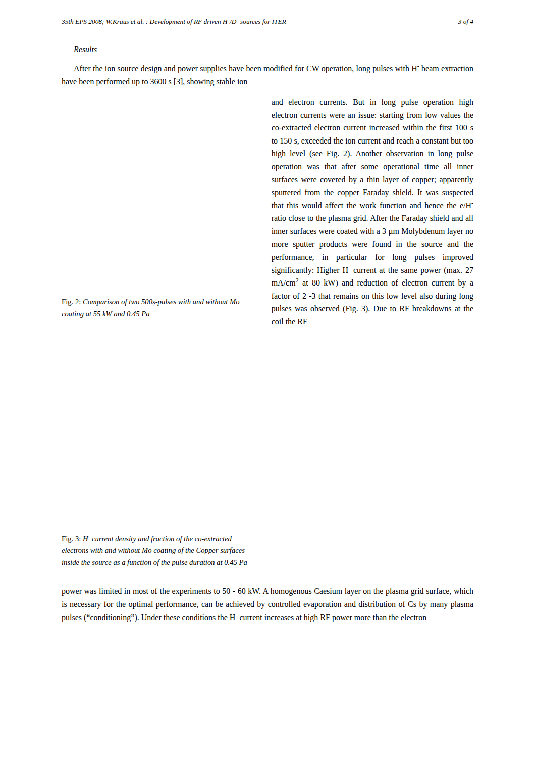35th EPS 2008; W.Kraus et al. : Development of RF driven H-/D- sources for ITER 3 of 4
Results
After the ion source design and power supplies have been modified for CW operation, long pulses with H- beam extraction have been performed up to 3600 s [3], showing stable ion
Fig. 2: Comparison of two 500s-pulses with and without Mo coating at 55 kW and 0.45 Pa
Fig. 3: H- current density and fraction of the co-extracted electrons with and without Mo coating of the Copper surfaces inside the source as a function of the pulse duration at 0.45 Pa
and electron currents. But in long pulse operation high electron currents were an issue: starting from low values the co-extracted electron current increased within the first 100 s to 150 s, exceeded the ion current and reach a constant but too high level (see Fig. 2). Another observation in long pulse operation was that after some operational time all inner surfaces were covered by a thin layer of copper; apparently sputtered from the copper Faraday shield. It was suspected that this would affect the work function and hence the e/H- ratio close to the plasma grid. After the Faraday shield and all inner surfaces were coated with a 3 µm Molybdenum layer no more sputter products were found in the source and the performance, in particular for long pulses improved significantly: Higher H- current at the same power (max. 27 mA/cm2 at 80 kW) and reduction of electron current by a factor of 2 -3 that remains on this low level also during long pulses was observed (Fig. 3). Due to RF breakdowns at the coil the RF
power was limited in most of the experiments to 50 - 60 kW. A homogenous Caesium layer on the plasma grid surface, which is necessary for the optimal performance, can be achieved by controlled evaporation and distribution of Cs by many plasma pulses (“conditioning”). Under these conditions the H- current increases at high RF power more than the electron